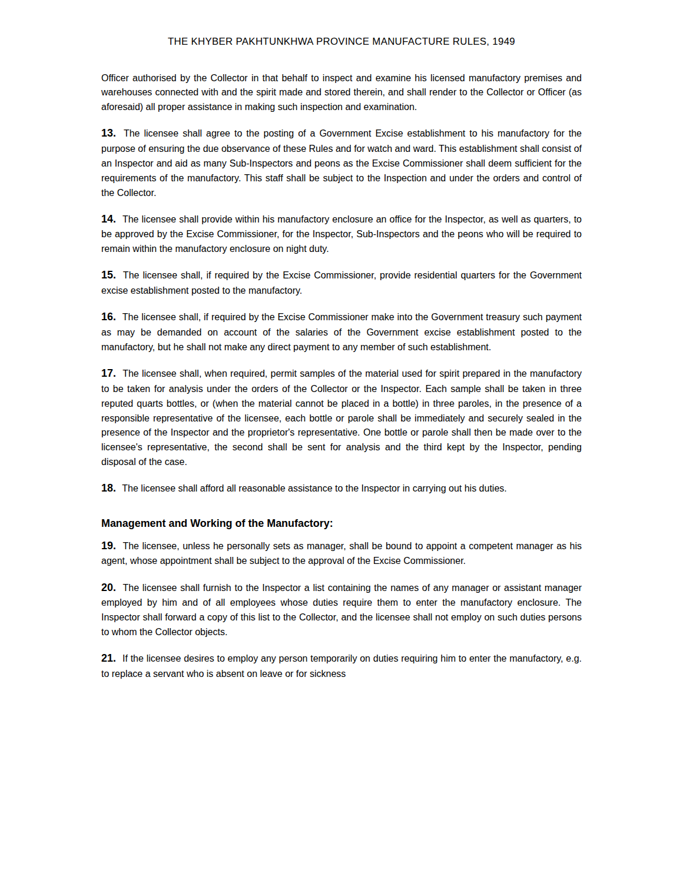THE KHYBER PAKHTUNKHWA PROVINCE MANUFACTURE RULES, 1949
Officer authorised by the Collector in that behalf to inspect and examine his licensed manufactory premises and warehouses connected with and the spirit made and stored therein, and shall render to the Collector or Officer (as aforesaid) all proper assistance in making such inspection and examination.
13. The licensee shall agree to the posting of a Government Excise establishment to his manufactory for the purpose of ensuring the due observance of these Rules and for watch and ward. This establishment shall consist of an Inspector and aid as many Sub-Inspectors and peons as the Excise Commissioner shall deem sufficient for the requirements of the manufactory. This staff shall be subject to the Inspection and under the orders and control of the Collector.
14. The licensee shall provide within his manufactory enclosure an office for the Inspector, as well as quarters, to be approved by the Excise Commissioner, for the Inspector, Sub-Inspectors and the peons who will be required to remain within the manufactory enclosure on night duty.
15. The licensee shall, if required by the Excise Commissioner, provide residential quarters for the Government excise establishment posted to the manufactory.
16. The licensee shall, if required by the Excise Commissioner make into the Government treasury such payment as may be demanded on account of the salaries of the Government excise establishment posted to the manufactory, but he shall not make any direct payment to any member of such establishment.
17. The licensee shall, when required, permit samples of the material used for spirit prepared in the manufactory to be taken for analysis under the orders of the Collector or the Inspector. Each sample shall be taken in three reputed quarts bottles, or (when the material cannot be placed in a bottle) in three paroles, in the presence of a responsible representative of the licensee, each bottle or parole shall be immediately and securely sealed in the presence of the Inspector and the proprietor's representative. One bottle or parole shall then be made over to the licensee's representative, the second shall be sent for analysis and the third kept by the Inspector, pending disposal of the case.
18. The licensee shall afford all reasonable assistance to the Inspector in carrying out his duties.
Management and Working of the Manufactory:
19. The licensee, unless he personally sets as manager, shall be bound to appoint a competent manager as his agent, whose appointment shall be subject to the approval of the Excise Commissioner.
20. The licensee shall furnish to the Inspector a list containing the names of any manager or assistant manager employed by him and of all employees whose duties require them to enter the manufactory enclosure. The Inspector shall forward a copy of this list to the Collector, and the licensee shall not employ on such duties persons to whom the Collector objects.
21. If the licensee desires to employ any person temporarily on duties requiring him to enter the manufactory, e.g. to replace a servant who is absent on leave or for sickness